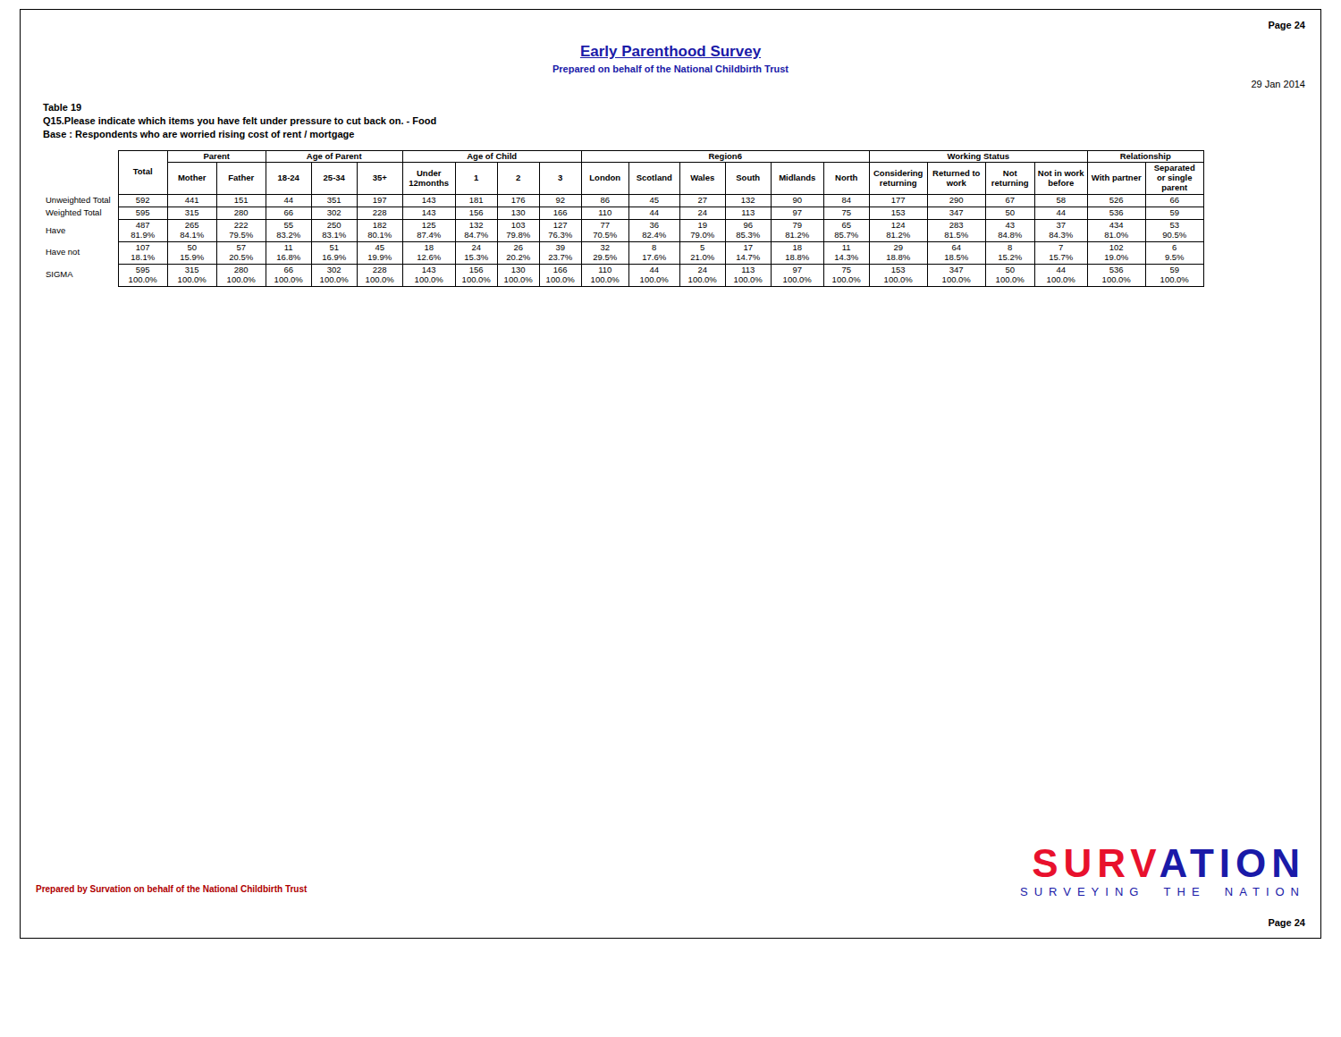Page 24
Early Parenthood Survey
Prepared on behalf of the National Childbirth Trust
29 Jan 2014
Table 19
Q15.Please indicate which items you have felt under pressure to cut back on. - Food
Base : Respondents who are worried rising cost of rent / mortgage
| | Total | Parent | Age of Parent | Age of Child | Region6 | Working Status | Relationship |
| --- | --- | --- | --- | --- | --- | --- | --- |
| | Mother | Father | 18-24 | 25-34 | 35+ | Under 12months | 1 | 2 | 3 | London | Scotland | Wales | South | Midlands | North | Considering returning | Returned to work | Not returning | Not in work before | With partner | Separated or single parent |
| Unweighted Total | 592 | 441 | 151 | 44 | 351 | 197 | 143 | 181 | 176 | 92 | 86 | 45 | 27 | 132 | 90 | 84 | 177 | 290 | 67 | 58 | 526 | 66 |
| Weighted Total | 595 | 315 | 280 | 66 | 302 | 228 | 143 | 156 | 130 | 166 | 110 | 44 | 24 | 113 | 97 | 75 | 153 | 347 | 50 | 44 | 536 | 59 |
| Have | 487 81.9% | 265 84.1% | 222 79.5% | 55 83.2% | 250 83.1% | 182 80.1% | 125 87.4% | 132 84.7% | 103 79.8% | 127 76.3% | 77 70.5% | 36 82.4% | 19 79.0% | 96 85.3% | 79 81.2% | 65 85.7% | 124 81.2% | 283 81.5% | 43 84.8% | 37 84.3% | 434 81.0% | 53 90.5% |
| Have not | 107 18.1% | 50 15.9% | 57 20.5% | 11 16.8% | 51 16.9% | 45 19.9% | 18 12.6% | 24 15.3% | 26 20.2% | 39 23.7% | 32 29.5% | 8 17.6% | 5 21.0% | 17 14.7% | 18 18.8% | 11 14.3% | 29 18.8% | 64 18.5% | 8 15.2% | 7 15.7% | 102 19.0% | 6 9.5% |
| SIGMA | 595 100.0% | 315 100.0% | 280 100.0% | 66 100.0% | 302 100.0% | 228 100.0% | 143 100.0% | 156 100.0% | 130 100.0% | 166 100.0% | 110 100.0% | 44 100.0% | 24 100.0% | 113 100.0% | 97 100.0% | 75 100.0% | 153 100.0% | 347 100.0% | 50 100.0% | 44 100.0% | 536 100.0% | 59 100.0% |
Prepared by Survation on behalf of the National Childbirth Trust
SURV ATION
SURVEYING THE NATION
Page 24